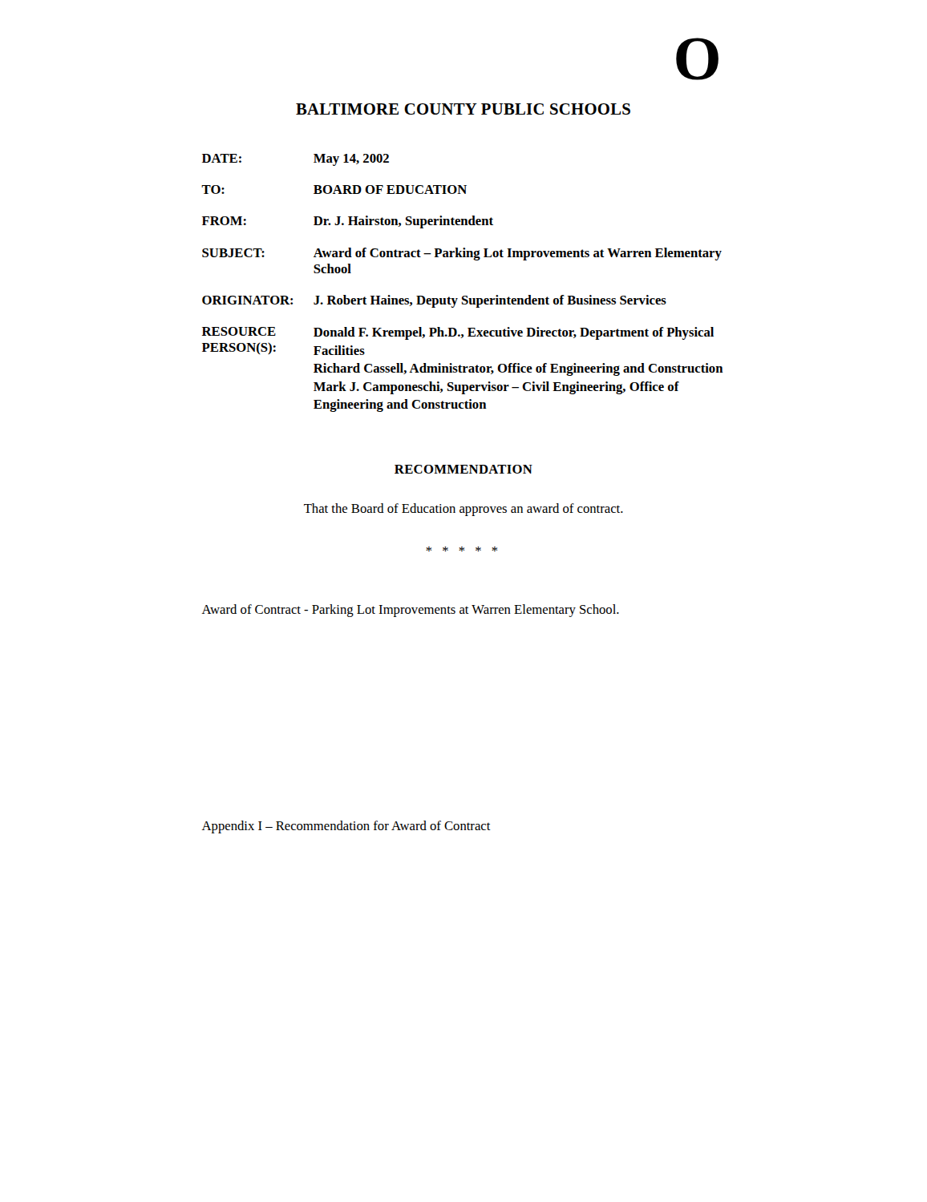O
BALTIMORE COUNTY PUBLIC SCHOOLS
| DATE: | May 14, 2002 |
| TO: | BOARD OF EDUCATION |
| FROM: | Dr. J. Hairston, Superintendent |
| SUBJECT: | Award of Contract – Parking Lot Improvements at Warren Elementary School |
| ORIGINATOR: | J. Robert Haines, Deputy Superintendent of Business Services |
| RESOURCE PERSON(S): | Donald F. Krempel, Ph.D., Executive Director, Department of Physical Facilities Richard Cassell, Administrator, Office of Engineering and Construction Mark J. Camponeschi, Supervisor – Civil Engineering, Office of Engineering and Construction |
RECOMMENDATION
That the Board of Education approves an award of contract.
* * * * *
Award of Contract - Parking Lot Improvements at Warren Elementary School.
Appendix I – Recommendation for Award of Contract